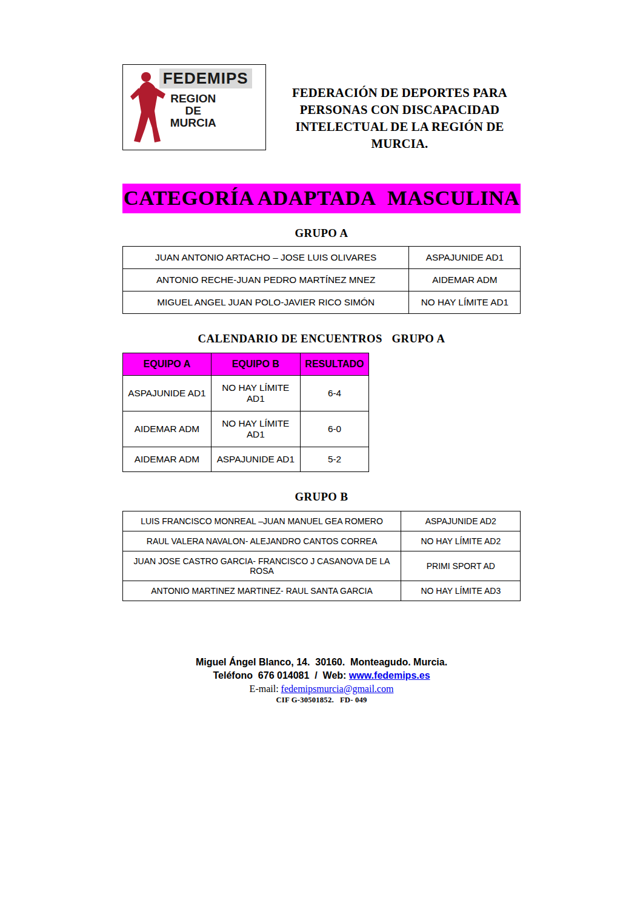FEDEMIPS
REGION
DE
MURCIA
FEDERACIÓN DE DEPORTES PARA
PERSONAS CON DISCAPACIDAD
INTELECTUAL DE LA REGIÓN DE MURCIA.
CATEGORÍA ADAPTADA MASCULINA
GRUPO A
| JUAN ANTONIO ARTACHO – JOSE LUIS OLIVARES | ASPAJUNIDE AD1 |
| ANTONIO RECHE-JUAN PEDRO MARTÍNEZ MNEZ | AIDEMAR ADM |
| MIGUEL ANGEL JUAN POLO-JAVIER RICO SIMÓN | NO HAY LÍMITE AD1 |
CALENDARIO DE ENCUENTROS GRUPO A
| EQUIPO A | EQUIPO B | RESULTADO |
| --- | --- | --- |
| ASPAJUNIDE AD1 | NO HAY LÍMITE AD1 | 6-4 |
| AIDEMAR ADM | NO HAY LÍMITE AD1 | 6-0 |
| AIDEMAR ADM | ASPAJUNIDE AD1 | 5-2 |
GRUPO B
| LUIS FRANCISCO MONREAL –JUAN MANUEL GEA ROMERO | ASPAJUNIDE AD2 |
| RAUL VALERA NAVALON- ALEJANDRO CANTOS CORREA | NO HAY LÍMITE AD2 |
| JUAN JOSE CASTRO GARCIA- FRANCISCO J CASANOVA DE LA ROSA | PRIMI SPORT AD |
| ANTONIO MARTINEZ MARTINEZ- RAUL SANTA GARCIA | NO HAY LÍMITE AD3 |
Miguel Ángel Blanco, 14. 30160. Monteagudo. Murcia.
Teléfono 676 014081 / Web: www.fedemips.es
E-mail: fedemipsmurcia@gmail.com
CIF G-30501852. FD- 049